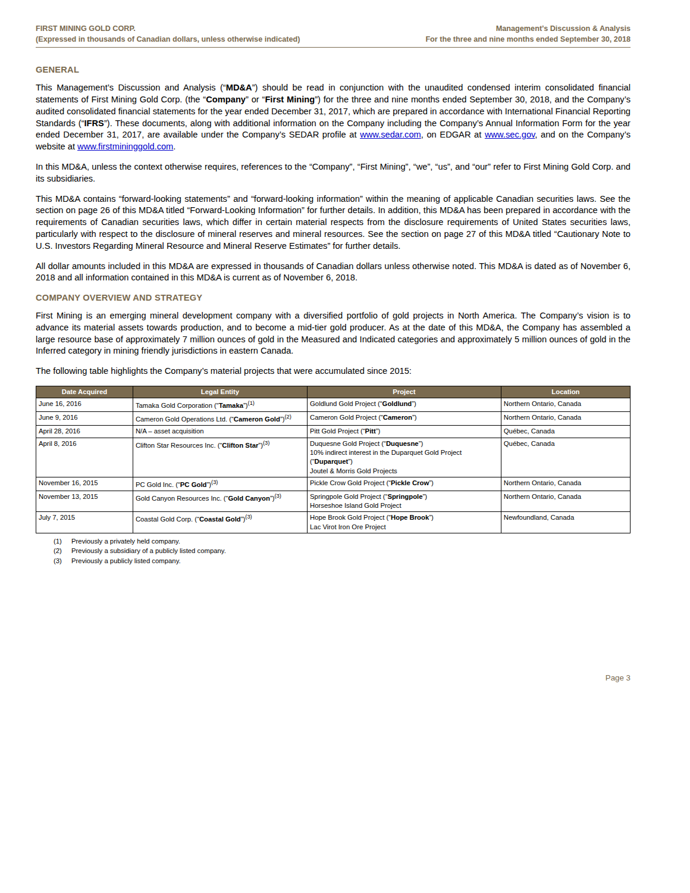FIRST MINING GOLD CORP.
(Expressed in thousands of Canadian dollars, unless otherwise indicated)
Management’s Discussion & Analysis
For the three and nine months ended September 30, 2018
GENERAL
This Management’s Discussion and Analysis (“MD&A”) should be read in conjunction with the unaudited condensed interim consolidated financial statements of First Mining Gold Corp. (the “Company” or “First Mining”) for the three and nine months ended September 30, 2018, and the Company’s audited consolidated financial statements for the year ended December 31, 2017, which are prepared in accordance with International Financial Reporting Standards (“IFRS”). These documents, along with additional information on the Company including the Company’s Annual Information Form for the year ended December 31, 2017, are available under the Company’s SEDAR profile at www.sedar.com, on EDGAR at www.sec.gov, and on the Company’s website at www.firstmininggold.com.
In this MD&A, unless the context otherwise requires, references to the “Company”, “First Mining”, “we”, “us”, and “our” refer to First Mining Gold Corp. and its subsidiaries.
This MD&A contains “forward-looking statements” and “forward-looking information” within the meaning of applicable Canadian securities laws. See the section on page 26 of this MD&A titled “Forward-Looking Information” for further details. In addition, this MD&A has been prepared in accordance with the requirements of Canadian securities laws, which differ in certain material respects from the disclosure requirements of United States securities laws, particularly with respect to the disclosure of mineral reserves and mineral resources. See the section on page 27 of this MD&A titled “Cautionary Note to U.S. Investors Regarding Mineral Resource and Mineral Reserve Estimates” for further details.
All dollar amounts included in this MD&A are expressed in thousands of Canadian dollars unless otherwise noted. This MD&A is dated as of November 6, 2018 and all information contained in this MD&A is current as of November 6, 2018.
COMPANY OVERVIEW AND STRATEGY
First Mining is an emerging mineral development company with a diversified portfolio of gold projects in North America. The Company’s vision is to advance its material assets towards production, and to become a mid-tier gold producer. As at the date of this MD&A, the Company has assembled a large resource base of approximately 7 million ounces of gold in the Measured and Indicated categories and approximately 5 million ounces of gold in the Inferred category in mining friendly jurisdictions in eastern Canada.
The following table highlights the Company’s material projects that were accumulated since 2015:
| Date Acquired | Legal Entity | Project | Location |
| --- | --- | --- | --- |
| June 16, 2016 | Tamaka Gold Corporation (“ Tamaka ”) (1) | Goldlund Gold Project (“ Goldlund ”) | Northern Ontario, Canada |
| June 9, 2016 | Cameron Gold Operations Ltd. (“ Cameron Gold ”) (2) | Cameron Gold Project (“ Cameron ”) | Northern Ontario, Canada |
| April 28, 2016 | N/A – asset acquisition | Pitt Gold Project (“ Pitt ”) | Québec, Canada |
| April 8, 2016 | Clifton Star Resources Inc. (“ Clifton Star ”) (3) | Duquesne Gold Project (“ Duquesne ”) 10% indirect interest in the Duparquet Gold Project (“ Duparquet ”) Joutel & Morris Gold Projects | Québec, Canada |
| November 16, 2015 | PC Gold Inc. (“ PC Gold ”) (3) | Pickle Crow Gold Project (“ Pickle Crow ”) | Northern Ontario, Canada |
| November 13, 2015 | Gold Canyon Resources Inc. (“ Gold Canyon ”) (3) | Springpole Gold Project (“ Springpole ”) Horseshoe Island Gold Project | Northern Ontario, Canada |
| July 7, 2015 | Coastal Gold Corp. (“ Coastal Gold ”) (3) | Hope Brook Gold Project (“ Hope Brook ”) Lac Virot Iron Ore Project | Newfoundland, Canada |
(1) Previously a privately held company.
(2) Previously a subsidiary of a publicly listed company.
(3) Previously a publicly listed company.
Page 3